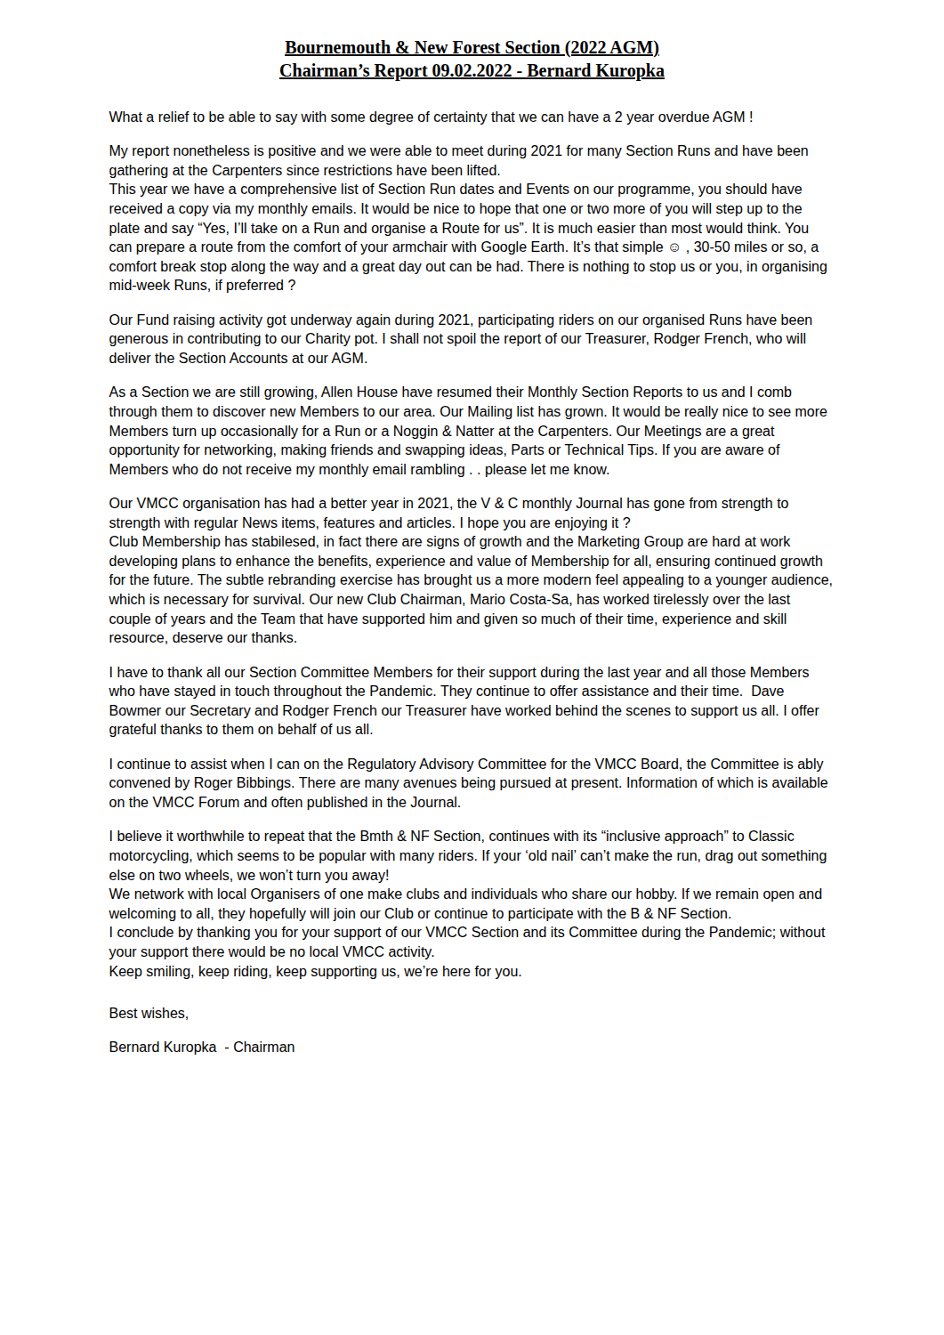Bournemouth & New Forest Section (2022 AGM) Chairman’s Report 09.02.2022 - Bernard Kuropka
What a relief to be able to say with some degree of certainty that we can have a 2 year overdue AGM !
My report nonetheless is positive and we were able to meet during 2021 for many Section Runs and have been gathering at the Carpenters since restrictions have been lifted.
This year we have a comprehensive list of Section Run dates and Events on our programme, you should have received a copy via my monthly emails. It would be nice to hope that one or two more of you will step up to the plate and say “Yes, I’ll take on a Run and organise a Route for us”. It is much easier than most would think. You can prepare a route from the comfort of your armchair with Google Earth. It’s that simple ☺ , 30-50 miles or so, a comfort break stop along the way and a great day out can be had. There is nothing to stop us or you, in organising mid-week Runs, if preferred ?
Our Fund raising activity got underway again during 2021, participating riders on our organised Runs have been generous in contributing to our Charity pot. I shall not spoil the report of our Treasurer, Rodger French, who will deliver the Section Accounts at our AGM.
As a Section we are still growing, Allen House have resumed their Monthly Section Reports to us and I comb through them to discover new Members to our area. Our Mailing list has grown. It would be really nice to see more Members turn up occasionally for a Run or a Noggin & Natter at the Carpenters. Our Meetings are a great opportunity for networking, making friends and swapping ideas, Parts or Technical Tips. If you are aware of Members who do not receive my monthly email rambling . . please let me know.
Our VMCC organisation has had a better year in 2021, the V & C monthly Journal has gone from strength to strength with regular News items, features and articles. I hope you are enjoying it ?
Club Membership has stabilesed, in fact there are signs of growth and the Marketing Group are hard at work developing plans to enhance the benefits, experience and value of Membership for all, ensuring continued growth for the future. The subtle rebranding exercise has brought us a more modern feel appealing to a younger audience, which is necessary for survival. Our new Club Chairman, Mario Costa-Sa, has worked tirelessly over the last couple of years and the Team that have supported him and given so much of their time, experience and skill resource, deserve our thanks.
I have to thank all our Section Committee Members for their support during the last year and all those Members who have stayed in touch throughout the Pandemic. They continue to offer assistance and their time. Dave Bowmer our Secretary and Rodger French our Treasurer have worked behind the scenes to support us all. I offer grateful thanks to them on behalf of us all.
I continue to assist when I can on the Regulatory Advisory Committee for the VMCC Board, the Committee is ably convened by Roger Bibbings. There are many avenues being pursued at present. Information of which is available on the VMCC Forum and often published in the Journal.
I believe it worthwhile to repeat that the Bmth & NF Section, continues with its “inclusive approach” to Classic motorcycling, which seems to be popular with many riders. If your ‘old nail’ can’t make the run, drag out something else on two wheels, we won’t turn you away!
We network with local Organisers of one make clubs and individuals who share our hobby. If we remain open and welcoming to all, they hopefully will join our Club or continue to participate with the B & NF Section.
I conclude by thanking you for your support of our VMCC Section and its Committee during the Pandemic; without your support there would be no local VMCC activity.
Keep smiling, keep riding, keep supporting us, we’re here for you.
Best wishes,
Bernard Kuropka - Chairman